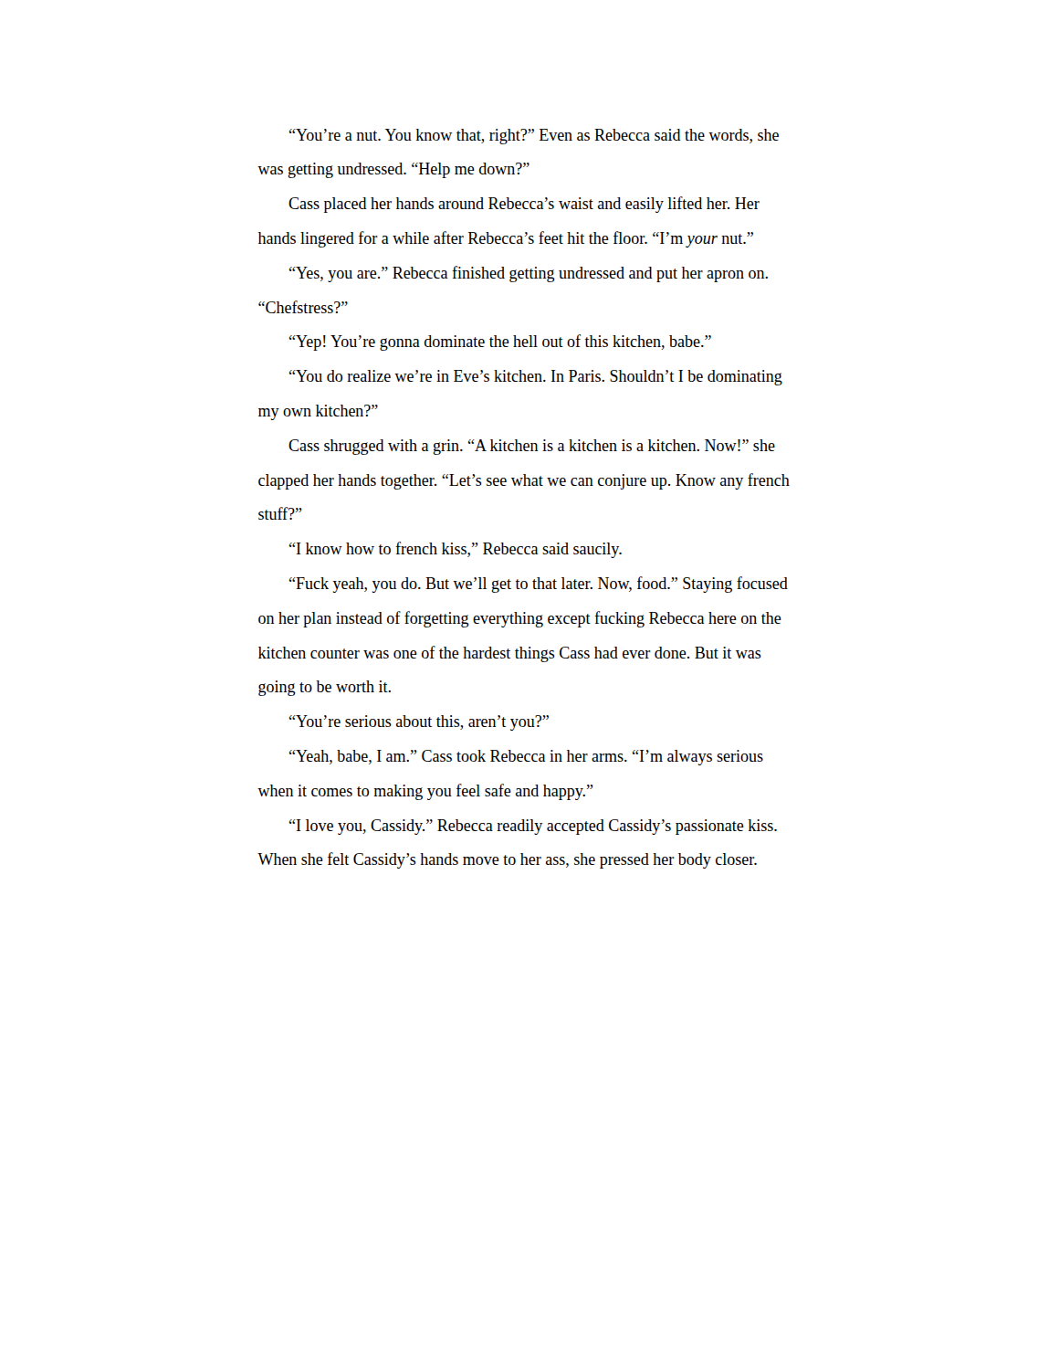“You’re a nut. You know that, right?” Even as Rebecca said the words, she was getting undressed. “Help me down?”
Cass placed her hands around Rebecca’s waist and easily lifted her. Her hands lingered for a while after Rebecca’s feet hit the floor. “I’m your nut.”
“Yes, you are.” Rebecca finished getting undressed and put her apron on. “Chefstress?”
“Yep! You’re gonna dominate the hell out of this kitchen, babe.”
“You do realize we’re in Eve’s kitchen. In Paris. Shouldn’t I be dominating my own kitchen?”
Cass shrugged with a grin. “A kitchen is a kitchen is a kitchen. Now!” she clapped her hands together. “Let’s see what we can conjure up. Know any french stuff?”
“I know how to french kiss,” Rebecca said saucily.
“Fuck yeah, you do. But we’ll get to that later. Now, food.” Staying focused on her plan instead of forgetting everything except fucking Rebecca here on the kitchen counter was one of the hardest things Cass had ever done. But it was going to be worth it.
“You’re serious about this, aren’t you?”
“Yeah, babe, I am.” Cass took Rebecca in her arms. “I’m always serious when it comes to making you feel safe and happy.”
“I love you, Cassidy.” Rebecca readily accepted Cassidy’s passionate kiss. When she felt Cassidy’s hands move to her ass, she pressed her body closer.